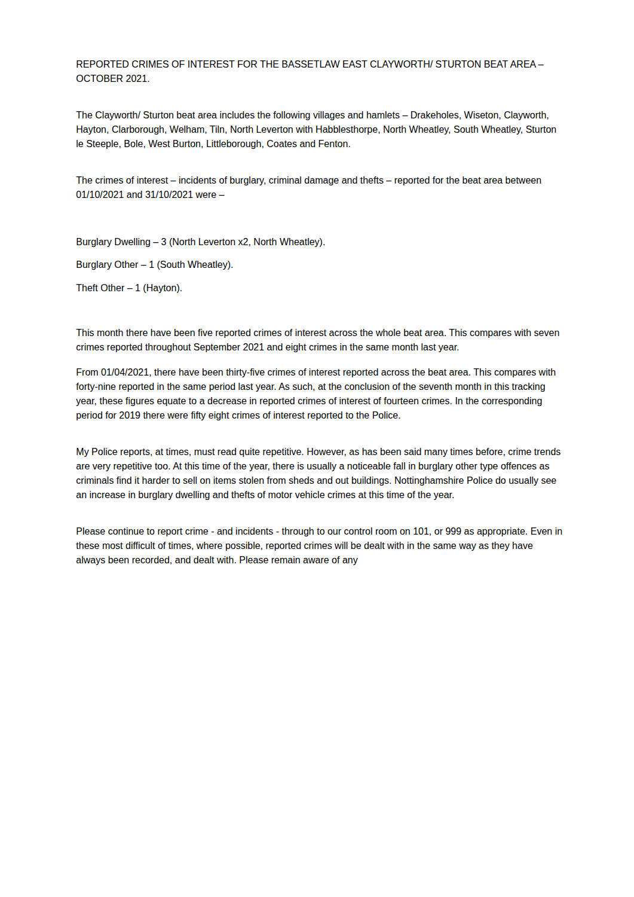REPORTED CRIMES OF INTEREST FOR THE BASSETLAW EAST CLAYWORTH/ STURTON BEAT AREA – OCTOBER 2021.
The Clayworth/ Sturton beat area includes the following villages and hamlets – Drakeholes, Wiseton, Clayworth, Hayton, Clarborough, Welham, Tiln, North Leverton with Habblesthorpe, North Wheatley, South Wheatley, Sturton le Steeple, Bole, West Burton, Littleborough, Coates and Fenton.
The crimes of interest – incidents of burglary, criminal damage and thefts – reported for the beat area between 01/10/2021 and 31/10/2021 were –
Burglary Dwelling – 3 (North Leverton x2, North Wheatley).
Burglary Other – 1 (South Wheatley).
Theft Other – 1 (Hayton).
This month there have been five reported crimes of interest across the whole beat area. This compares with seven crimes reported throughout September 2021 and eight crimes in the same month last year.
From 01/04/2021, there have been thirty-five crimes of interest reported across the beat area. This compares with forty-nine reported in the same period last year. As such, at the conclusion of the seventh month in this tracking year, these figures equate to a decrease in reported crimes of interest of fourteen crimes. In the corresponding period for 2019 there were fifty eight crimes of interest reported to the Police.
My Police reports, at times, must read quite repetitive. However, as has been said many times before, crime trends are very repetitive too. At this time of the year, there is usually a noticeable fall in burglary other type offences as criminals find it harder to sell on items stolen from sheds and out buildings. Nottinghamshire Police do usually see an increase in burglary dwelling and thefts of motor vehicle crimes at this time of the year.
Please continue to report crime - and incidents - through to our control room on 101, or 999 as appropriate. Even in these most difficult of times, where possible, reported crimes will be dealt with in the same way as they have always been recorded, and dealt with. Please remain aware of any